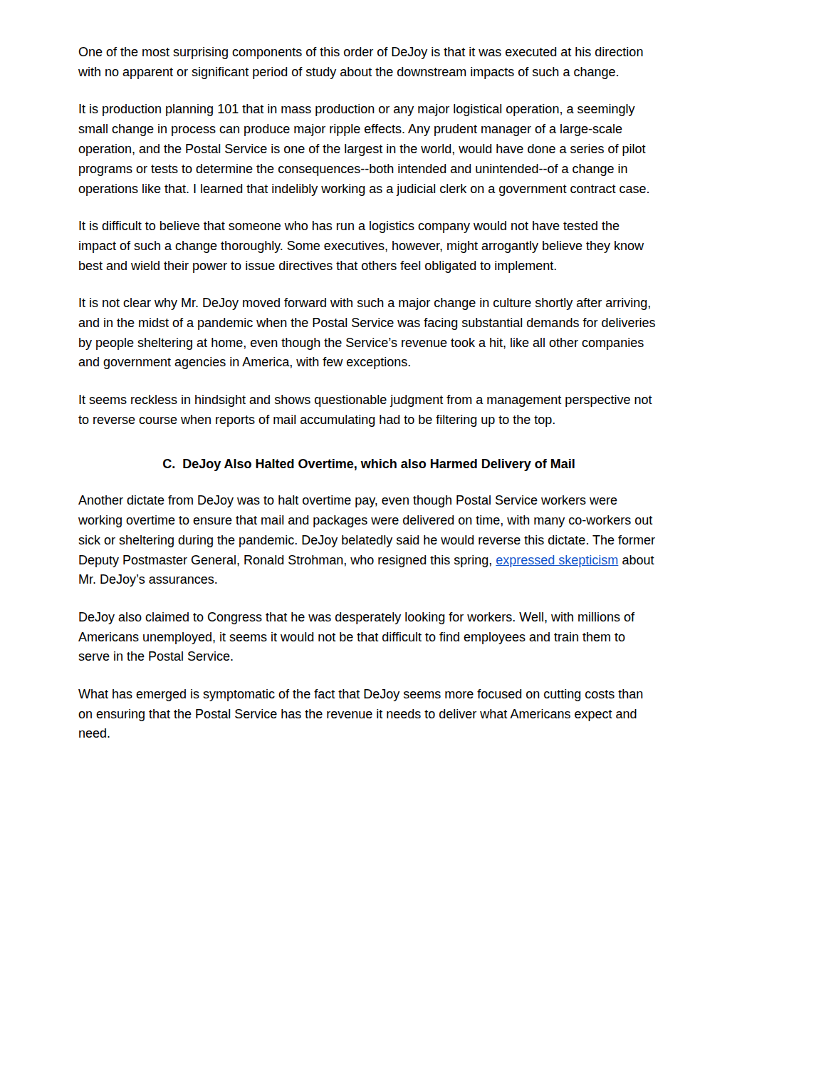One of the most surprising components of this order of DeJoy is that it was executed at his direction with no apparent or significant period of study about the downstream impacts of such a change.
It is production planning 101 that in mass production or any major logistical operation, a seemingly small change in process can produce major ripple effects. Any prudent manager of a large-scale operation, and the Postal Service is one of the largest in the world, would have done a series of pilot programs or tests to determine the consequences--both intended and unintended--of a change in operations like that. I learned that indelibly working as a judicial clerk on a government contract case.
It is difficult to believe that someone who has run a logistics company would not have tested the impact of such a change thoroughly. Some executives, however, might arrogantly believe they know best and wield their power to issue directives that others feel obligated to implement.
It is not clear why Mr. DeJoy moved forward with such a major change in culture shortly after arriving, and in the midst of a pandemic when the Postal Service was facing substantial demands for deliveries by people sheltering at home, even though the Service’s revenue took a hit, like all other companies and government agencies in America, with few exceptions.
It seems reckless in hindsight and shows questionable judgment from a management perspective not to reverse course when reports of mail accumulating had to be filtering up to the top.
C. DeJoy Also Halted Overtime, which also Harmed Delivery of Mail
Another dictate from DeJoy was to halt overtime pay, even though Postal Service workers were working overtime to ensure that mail and packages were delivered on time, with many co-workers out sick or sheltering during the pandemic. DeJoy belatedly said he would reverse this dictate. The former Deputy Postmaster General, Ronald Strohman, who resigned this spring, expressed skepticism about Mr. DeJoy’s assurances.
DeJoy also claimed to Congress that he was desperately looking for workers. Well, with millions of Americans unemployed, it seems it would not be that difficult to find employees and train them to serve in the Postal Service.
What has emerged is symptomatic of the fact that DeJoy seems more focused on cutting costs than on ensuring that the Postal Service has the revenue it needs to deliver what Americans expect and need.